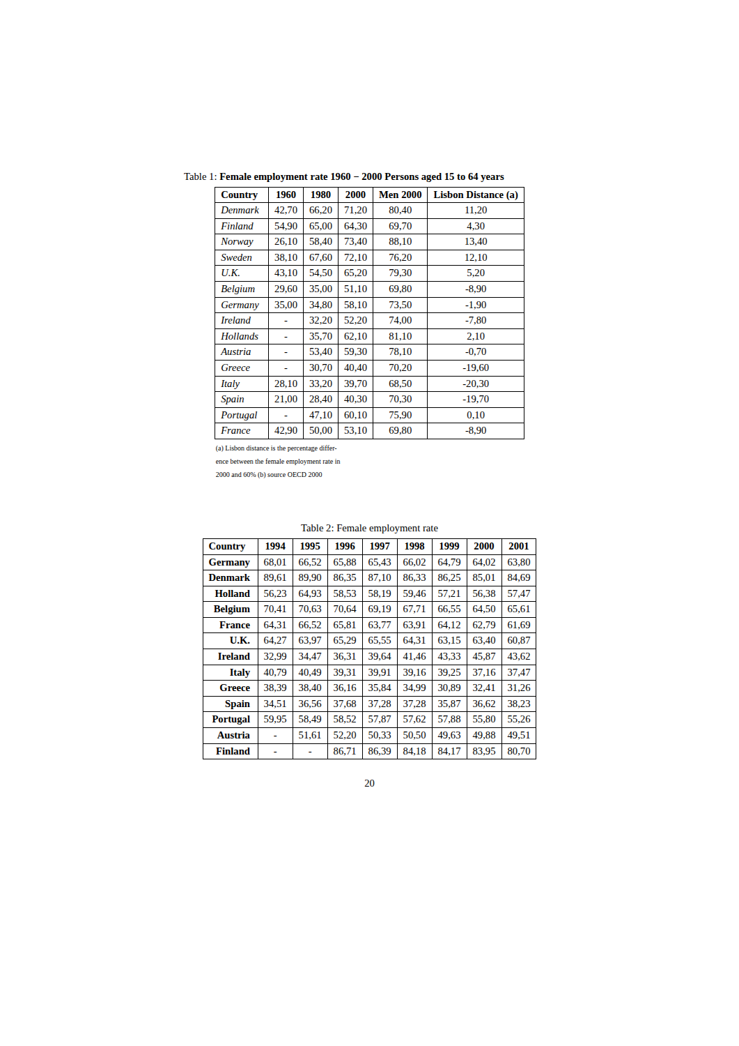Table 1: Female employment rate 1960 − 2000 Persons aged 15 to 64 years
| Country | 1960 | 1980 | 2000 | Men 2000 | Lisbon Distance (a) |
| --- | --- | --- | --- | --- | --- |
| Denmark | 42,70 | 66,20 | 71,20 | 80,40 | 11,20 |
| Finland | 54,90 | 65,00 | 64,30 | 69,70 | 4,30 |
| Norway | 26,10 | 58,40 | 73,40 | 88,10 | 13,40 |
| Sweden | 38,10 | 67,60 | 72,10 | 76,20 | 12,10 |
| U.K. | 43,10 | 54,50 | 65,20 | 79,30 | 5,20 |
| Belgium | 29,60 | 35,00 | 51,10 | 69,80 | -8,90 |
| Germany | 35,00 | 34,80 | 58,10 | 73,50 | -1,90 |
| Ireland | - | 32,20 | 52,20 | 74,00 | -7,80 |
| Hollands | - | 35,70 | 62,10 | 81,10 | 2,10 |
| Austria | - | 53,40 | 59,30 | 78,10 | -0,70 |
| Greece | - | 30,70 | 40,40 | 70,20 | -19,60 |
| Italy | 28,10 | 33,20 | 39,70 | 68,50 | -20,30 |
| Spain | 21,00 | 28,40 | 40,30 | 70,30 | -19,70 |
| Portugal | - | 47,10 | 60,10 | 75,90 | 0,10 |
| France | 42,90 | 50,00 | 53,10 | 69,80 | -8,90 |
(a) Lisbon distance is the percentage differ-
ence between the female employment rate in
2000 and 60% (b) source OECD 2000
Table 2: Female employment rate
| Country | 1994 | 1995 | 1996 | 1997 | 1998 | 1999 | 2000 | 2001 |
| --- | --- | --- | --- | --- | --- | --- | --- | --- |
| Germany | 68,01 | 66,52 | 65,88 | 65,43 | 66,02 | 64,79 | 64,02 | 63,80 |
| Denmark | 89,61 | 89,90 | 86,35 | 87,10 | 86,33 | 86,25 | 85,01 | 84,69 |
| Holland | 56,23 | 64,93 | 58,53 | 58,19 | 59,46 | 57,21 | 56,38 | 57,47 |
| Belgium | 70,41 | 70,63 | 70,64 | 69,19 | 67,71 | 66,55 | 64,50 | 65,61 |
| France | 64,31 | 66,52 | 65,81 | 63,77 | 63,91 | 64,12 | 62,79 | 61,69 |
| U.K. | 64,27 | 63,97 | 65,29 | 65,55 | 64,31 | 63,15 | 63,40 | 60,87 |
| Ireland | 32,99 | 34,47 | 36,31 | 39,64 | 41,46 | 43,33 | 45,87 | 43,62 |
| Italy | 40,79 | 40,49 | 39,31 | 39,91 | 39,16 | 39,25 | 37,16 | 37,47 |
| Greece | 38,39 | 38,40 | 36,16 | 35,84 | 34,99 | 30,89 | 32,41 | 31,26 |
| Spain | 34,51 | 36,56 | 37,68 | 37,28 | 37,28 | 35,87 | 36,62 | 38,23 |
| Portugal | 59,95 | 58,49 | 58,52 | 57,87 | 57,62 | 57,88 | 55,80 | 55,26 |
| Austria | - | 51,61 | 52,20 | 50,33 | 50,50 | 49,63 | 49,88 | 49,51 |
| Finland | - | - | 86,71 | 86,39 | 84,18 | 84,17 | 83,95 | 80,70 |
20